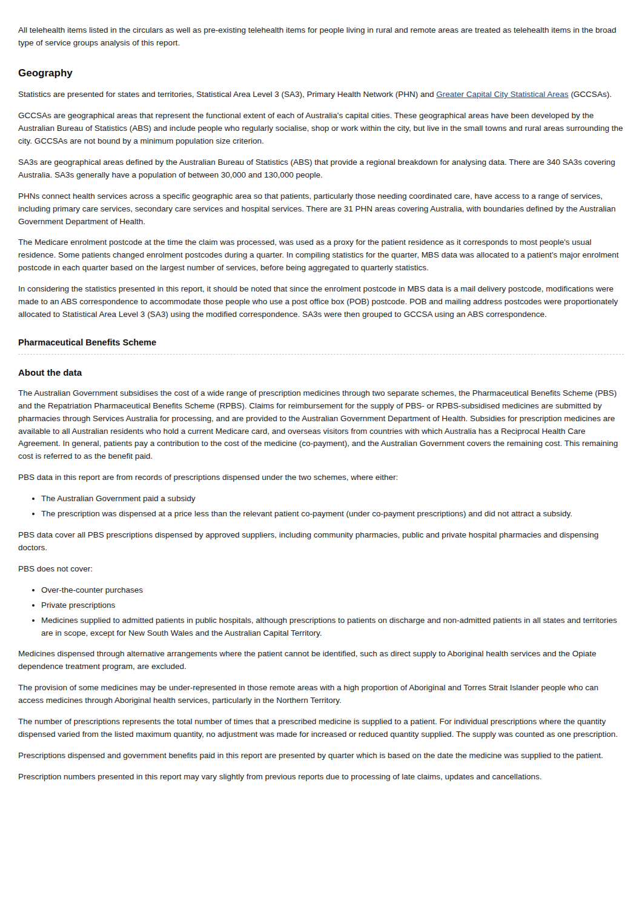All telehealth items listed in the circulars as well as pre-existing telehealth items for people living in rural and remote areas are treated as telehealth items in the broad type of service groups analysis of this report.
Geography
Statistics are presented for states and territories, Statistical Area Level 3 (SA3), Primary Health Network (PHN) and Greater Capital City Statistical Areas (GCCSAs).
GCCSAs are geographical areas that represent the functional extent of each of Australia's capital cities. These geographical areas have been developed by the Australian Bureau of Statistics (ABS) and include people who regularly socialise, shop or work within the city, but live in the small towns and rural areas surrounding the city. GCCSAs are not bound by a minimum population size criterion.
SA3s are geographical areas defined by the Australian Bureau of Statistics (ABS) that provide a regional breakdown for analysing data. There are 340 SA3s covering Australia. SA3s generally have a population of between 30,000 and 130,000 people.
PHNs connect health services across a specific geographic area so that patients, particularly those needing coordinated care, have access to a range of services, including primary care services, secondary care services and hospital services. There are 31 PHN areas covering Australia, with boundaries defined by the Australian Government Department of Health.
The Medicare enrolment postcode at the time the claim was processed, was used as a proxy for the patient residence as it corresponds to most people's usual residence. Some patients changed enrolment postcodes during a quarter. In compiling statistics for the quarter, MBS data was allocated to a patient's major enrolment postcode in each quarter based on the largest number of services, before being aggregated to quarterly statistics.
In considering the statistics presented in this report, it should be noted that since the enrolment postcode in MBS data is a mail delivery postcode, modifications were made to an ABS correspondence to accommodate those people who use a post office box (POB) postcode. POB and mailing address postcodes were proportionately allocated to Statistical Area Level 3 (SA3) using the modified correspondence. SA3s were then grouped to GCCSA using an ABS correspondence.
Pharmaceutical Benefits Scheme
About the data
The Australian Government subsidises the cost of a wide range of prescription medicines through two separate schemes, the Pharmaceutical Benefits Scheme (PBS) and the Repatriation Pharmaceutical Benefits Scheme (RPBS). Claims for reimbursement for the supply of PBS- or RPBS-subsidised medicines are submitted by pharmacies through Services Australia for processing, and are provided to the Australian Government Department of Health. Subsidies for prescription medicines are available to all Australian residents who hold a current Medicare card, and overseas visitors from countries with which Australia has a Reciprocal Health Care Agreement. In general, patients pay a contribution to the cost of the medicine (co-payment), and the Australian Government covers the remaining cost. This remaining cost is referred to as the benefit paid.
PBS data in this report are from records of prescriptions dispensed under the two schemes, where either:
The Australian Government paid a subsidy
The prescription was dispensed at a price less than the relevant patient co-payment (under co-payment prescriptions) and did not attract a subsidy.
PBS data cover all PBS prescriptions dispensed by approved suppliers, including community pharmacies, public and private hospital pharmacies and dispensing doctors.
PBS does not cover:
Over-the-counter purchases
Private prescriptions
Medicines supplied to admitted patients in public hospitals, although prescriptions to patients on discharge and non-admitted patients in all states and territories are in scope, except for New South Wales and the Australian Capital Territory.
Medicines dispensed through alternative arrangements where the patient cannot be identified, such as direct supply to Aboriginal health services and the Opiate dependence treatment program, are excluded.
The provision of some medicines may be under-represented in those remote areas with a high proportion of Aboriginal and Torres Strait Islander people who can access medicines through Aboriginal health services, particularly in the Northern Territory.
The number of prescriptions represents the total number of times that a prescribed medicine is supplied to a patient. For individual prescriptions where the quantity dispensed varied from the listed maximum quantity, no adjustment was made for increased or reduced quantity supplied. The supply was counted as one prescription.
Prescriptions dispensed and government benefits paid in this report are presented by quarter which is based on the date the medicine was supplied to the patient.
Prescription numbers presented in this report may vary slightly from previous reports due to processing of late claims, updates and cancellations.